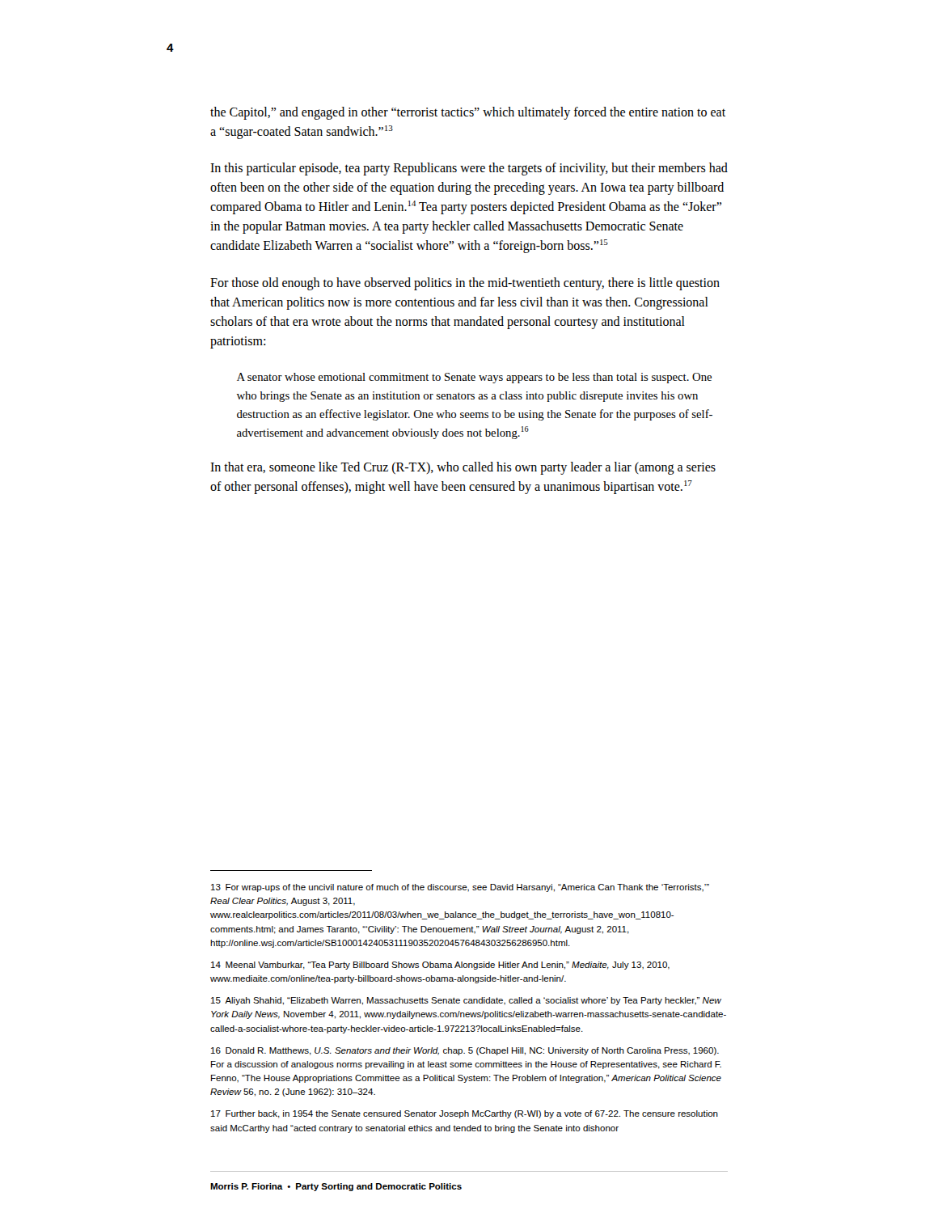4
the Capitol,” and engaged in other “terrorist tactics” which ultimately forced the entire nation to eat a “sugar-coated Satan sandwich.”13
In this particular episode, tea party Republicans were the targets of incivility, but their members had often been on the other side of the equation during the preceding years. An Iowa tea party billboard compared Obama to Hitler and Lenin.14 Tea party posters depicted President Obama as the “Joker” in the popular Batman movies. A tea party heckler called Massachusetts Democratic Senate candidate Elizabeth Warren a “socialist whore” with a “foreign-born boss.”15
For those old enough to have observed politics in the mid-twentieth century, there is little question that American politics now is more contentious and far less civil than it was then. Congressional scholars of that era wrote about the norms that mandated personal courtesy and institutional patriotism:
A senator whose emotional commitment to Senate ways appears to be less than total is suspect. One who brings the Senate as an institution or senators as a class into public disrepute invites his own destruction as an effective legislator. One who seems to be using the Senate for the purposes of self-advertisement and advancement obviously does not belong.16
In that era, someone like Ted Cruz (R-TX), who called his own party leader a liar (among a series of other personal offenses), might well have been censured by a unanimous bipartisan vote.17
13 For wrap-ups of the uncivil nature of much of the discourse, see David Harsanyi, “America Can Thank the ‘Terrorists,’” Real Clear Politics, August 3, 2011, www.realclearpolitics.com/articles/2011/08/03/when_we_balance_the_budget_the_terrorists_have_won_110810-comments.html; and James Taranto, “‘Civility’: The Denouement,” Wall Street Journal, August 2, 2011, http://online.wsj.com/article/SB10001424053111903520204576484303256286950.html.
14 Meenal Vamburkar, “Tea Party Billboard Shows Obama Alongside Hitler And Lenin,” Mediaite, July 13, 2010, www.mediaite.com/online/tea-party-billboard-shows-obama-alongside-hitler-and-lenin/.
15 Aliyah Shahid, “Elizabeth Warren, Massachusetts Senate candidate, called a ‘socialist whore’ by Tea Party heckler,” New York Daily News, November 4, 2011, www.nydailynews.com/news/politics/elizabeth-warren-massachusetts-senate-candidate-called-a-socialist-whore-tea-party-heckler-video-article-1.972213?localLinksEnabled=false.
16 Donald R. Matthews, U.S. Senators and their World, chap. 5 (Chapel Hill, NC: University of North Carolina Press, 1960). For a discussion of analogous norms prevailing in at least some committees in the House of Representatives, see Richard F. Fenno, “The House Appropriations Committee as a Political System: The Problem of Integration,” American Political Science Review 56, no. 2 (June 1962): 310–324.
17 Further back, in 1954 the Senate censured Senator Joseph McCarthy (R-WI) by a vote of 67-22. The censure resolution said McCarthy had “acted contrary to senatorial ethics and tended to bring the Senate into dishonor
Morris P. Fiorina•Party Sorting and Democratic Politics